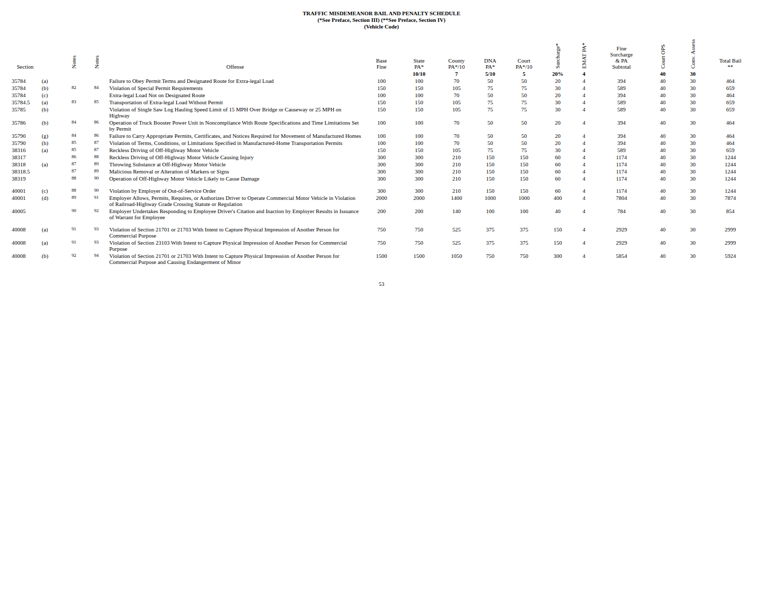TRAFFIC MISDEMEANOR BAIL AND PENALTY SCHEDULE
(*See Preface, Section III) (**See Preface, Section IV)
(Vehicle Code)
| Section | | Notes | Notes | Offense | Base Fine | State PA* | County PA*/10 | DNA PA* | Court PA*/10 | Surcharge* | EMAT PA* | Fine Surcharge & PA Subtotal | Court OPS | Conv. Assess | Total Bail ** |
| --- | --- | --- | --- | --- | --- | --- | --- | --- | --- | --- | --- | --- | --- | --- | --- |
| | | | | | | 10/10 | 7 | 5/10 | 5 | 20% | 4 | | 40 | 30 | |
| 35784 | (a) | | | Failure to Obey Permit Terms and Designated Route for Extra-legal Load | 100 | 100 | 70 | 50 | 50 | 20 | 4 | 394 | 40 | 30 | 464 |
| 35784 | (b) | 82 | 84 | Violation of Special Permit Requirements | 150 | 150 | 105 | 75 | 75 | 30 | 4 | 589 | 40 | 30 | 659 |
| 35784 | (c) | | | Extra-legal Load Not on Designated Route | 100 | 100 | 70 | 50 | 50 | 20 | 4 | 394 | 40 | 30 | 464 |
| 35784.5 | (a) | 83 | 85 | Transportation of Extra-legal Load Without Permit | 150 | 150 | 105 | 75 | 75 | 30 | 4 | 589 | 40 | 30 | 659 |
| 35785 | (b) | | | Violation of Single Saw Log Hauling Speed Limit of 15 MPH Over Bridge or Causeway or 25 MPH on Highway | 150 | 150 | 105 | 75 | 75 | 30 | 4 | 589 | 40 | 30 | 659 |
| 35786 | (b) | 84 | 86 | Operation of Truck Booster Power Unit in Noncompliance With Route Specifications and Time Limitations Set by Permit | 100 | 100 | 70 | 50 | 50 | 20 | 4 | 394 | 40 | 30 | 464 |
| 35790 | (g) | 84 | 86 | Failure to Carry Appropriate Permits, Certificates, and Notices Required for Movement of Manufactured Homes | 100 | 100 | 70 | 50 | 50 | 20 | 4 | 394 | 40 | 30 | 464 |
| 35790 | (h) | 85 | 87 | Violation of Terms, Conditions, or Limitations Specified in Manufactured-Home Transportation Permits | 100 | 100 | 70 | 50 | 50 | 20 | 4 | 394 | 40 | 30 | 464 |
| 38316 | (a) | 85 | 87 | Reckless Driving of Off-Highway Motor Vehicle | 150 | 150 | 105 | 75 | 75 | 30 | 4 | 589 | 40 | 30 | 659 |
| 38317 | | 86 | 88 | Reckless Driving of Off-Highway Motor Vehicle Causing Injury | 300 | 300 | 210 | 150 | 150 | 60 | 4 | 1174 | 40 | 30 | 1244 |
| 38318 | (a) | 87 | 89 | Throwing Substance at Off-Highway Motor Vehicle | 300 | 300 | 210 | 150 | 150 | 60 | 4 | 1174 | 40 | 30 | 1244 |
| 38318.5 | | 87 | 89 | Malicious Removal or Alteration of Markers or Signs | 300 | 300 | 210 | 150 | 150 | 60 | 4 | 1174 | 40 | 30 | 1244 |
| 38319 | | 88 | 90 | Operation of Off-Highway Motor Vehicle Likely to Cause Damage | 300 | 300 | 210 | 150 | 150 | 60 | 4 | 1174 | 40 | 30 | 1244 |
| 40001 | (c) | 88 | 90 | Violation by Employer of Out-of-Service Order | 300 | 300 | 210 | 150 | 150 | 60 | 4 | 1174 | 40 | 30 | 1244 |
| 40001 | (d) | 89 | 91 | Employer Allows, Permits, Requires, or Authorizes Driver to Operate Commercial Motor Vehicle in Violation of Railroad-Highway Grade Crossing Statute or Regulation | 2000 | 2000 | 1400 | 1000 | 1000 | 400 | 4 | 7804 | 40 | 30 | 7874 |
| 40005 | | 90 | 92 | Employer Undertakes Responding to Employee Driver's Citation and Inaction by Employer Results in Issuance of Warrant for Employee | 200 | 200 | 140 | 100 | 100 | 40 | 4 | 784 | 40 | 30 | 854 |
| 40008 | (a) | 91 | 93 | Violation of Section 21701 or 21703 With Intent to Capture Physical Impression of Another Person for Commercial Purpose | 750 | 750 | 525 | 375 | 375 | 150 | 4 | 2929 | 40 | 30 | 2999 |
| 40008 | (a) | 91 | 93 | Violation of Section 23103 With Intent to Capture Physical Impression of Another Person for Commercial Purpose | 750 | 750 | 525 | 375 | 375 | 150 | 4 | 2929 | 40 | 30 | 2999 |
| 40008 | (b) | 92 | 94 | Violation of Section 21701 or 21703 With Intent to Capture Physical Impression of Another Person for Commercial Purpose and Causing Endangerment of Minor | 1500 | 1500 | 1050 | 750 | 750 | 300 | 4 | 5854 | 40 | 30 | 5924 |
53